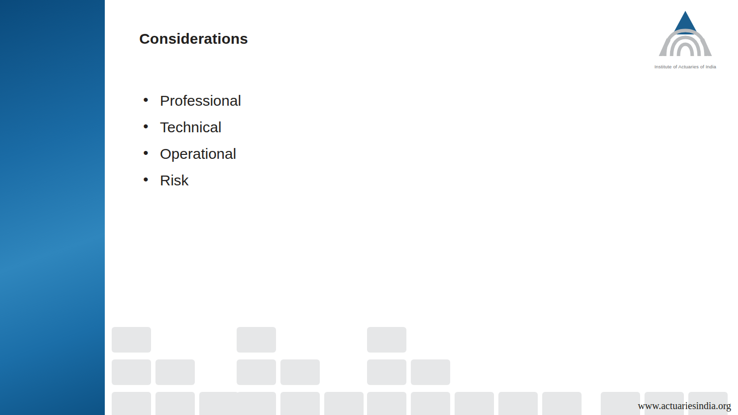Institute of Actuaries of India
Considerations
Professional
Technical
Operational
Risk
www.actuariesindia.org